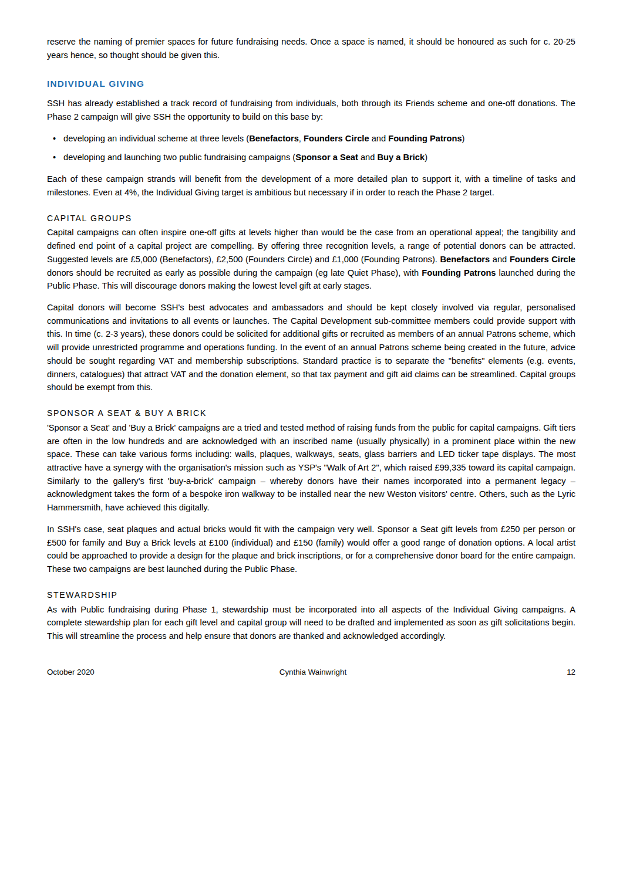reserve the naming of premier spaces for future fundraising needs. Once a space is named, it should be honoured as such for c. 20-25 years hence, so thought should be given this.
INDIVIDUAL GIVING
SSH has already established a track record of fundraising from individuals, both through its Friends scheme and one-off donations. The Phase 2 campaign will give SSH the opportunity to build on this base by:
developing an individual scheme at three levels (Benefactors, Founders Circle and Founding Patrons)
developing and launching two public fundraising campaigns (Sponsor a Seat and Buy a Brick)
Each of these campaign strands will benefit from the development of a more detailed plan to support it, with a timeline of tasks and milestones. Even at 4%, the Individual Giving target is ambitious but necessary if in order to reach the Phase 2 target.
CAPITAL GROUPS
Capital campaigns can often inspire one-off gifts at levels higher than would be the case from an operational appeal; the tangibility and defined end point of a capital project are compelling. By offering three recognition levels, a range of potential donors can be attracted. Suggested levels are £5,000 (Benefactors), £2,500 (Founders Circle) and £1,000 (Founding Patrons). Benefactors and Founders Circle donors should be recruited as early as possible during the campaign (eg late Quiet Phase), with Founding Patrons launched during the Public Phase. This will discourage donors making the lowest level gift at early stages.
Capital donors will become SSH's best advocates and ambassadors and should be kept closely involved via regular, personalised communications and invitations to all events or launches. The Capital Development sub-committee members could provide support with this. In time (c. 2-3 years), these donors could be solicited for additional gifts or recruited as members of an annual Patrons scheme, which will provide unrestricted programme and operations funding. In the event of an annual Patrons scheme being created in the future, advice should be sought regarding VAT and membership subscriptions. Standard practice is to separate the "benefits" elements (e.g. events, dinners, catalogues) that attract VAT and the donation element, so that tax payment and gift aid claims can be streamlined. Capital groups should be exempt from this.
SPONSOR A SEAT & BUY A BRICK
'Sponsor a Seat' and 'Buy a Brick' campaigns are a tried and tested method of raising funds from the public for capital campaigns. Gift tiers are often in the low hundreds and are acknowledged with an inscribed name (usually physically) in a prominent place within the new space. These can take various forms including: walls, plaques, walkways, seats, glass barriers and LED ticker tape displays. The most attractive have a synergy with the organisation's mission such as YSP's "Walk of Art 2", which raised £99,335 toward its capital campaign. Similarly to the gallery's first 'buy-a-brick' campaign – whereby donors have their names incorporated into a permanent legacy – acknowledgment takes the form of a bespoke iron walkway to be installed near the new Weston visitors' centre. Others, such as the Lyric Hammersmith, have achieved this digitally.
In SSH's case, seat plaques and actual bricks would fit with the campaign very well. Sponsor a Seat gift levels from £250 per person or £500 for family and Buy a Brick levels at £100 (individual) and £150 (family) would offer a good range of donation options. A local artist could be approached to provide a design for the plaque and brick inscriptions, or for a comprehensive donor board for the entire campaign. These two campaigns are best launched during the Public Phase.
STEWARDSHIP
As with Public fundraising during Phase 1, stewardship must be incorporated into all aspects of the Individual Giving campaigns. A complete stewardship plan for each gift level and capital group will need to be drafted and implemented as soon as gift solicitations begin. This will streamline the process and help ensure that donors are thanked and acknowledged accordingly.
October 2020 Cynthia Wainwright 12